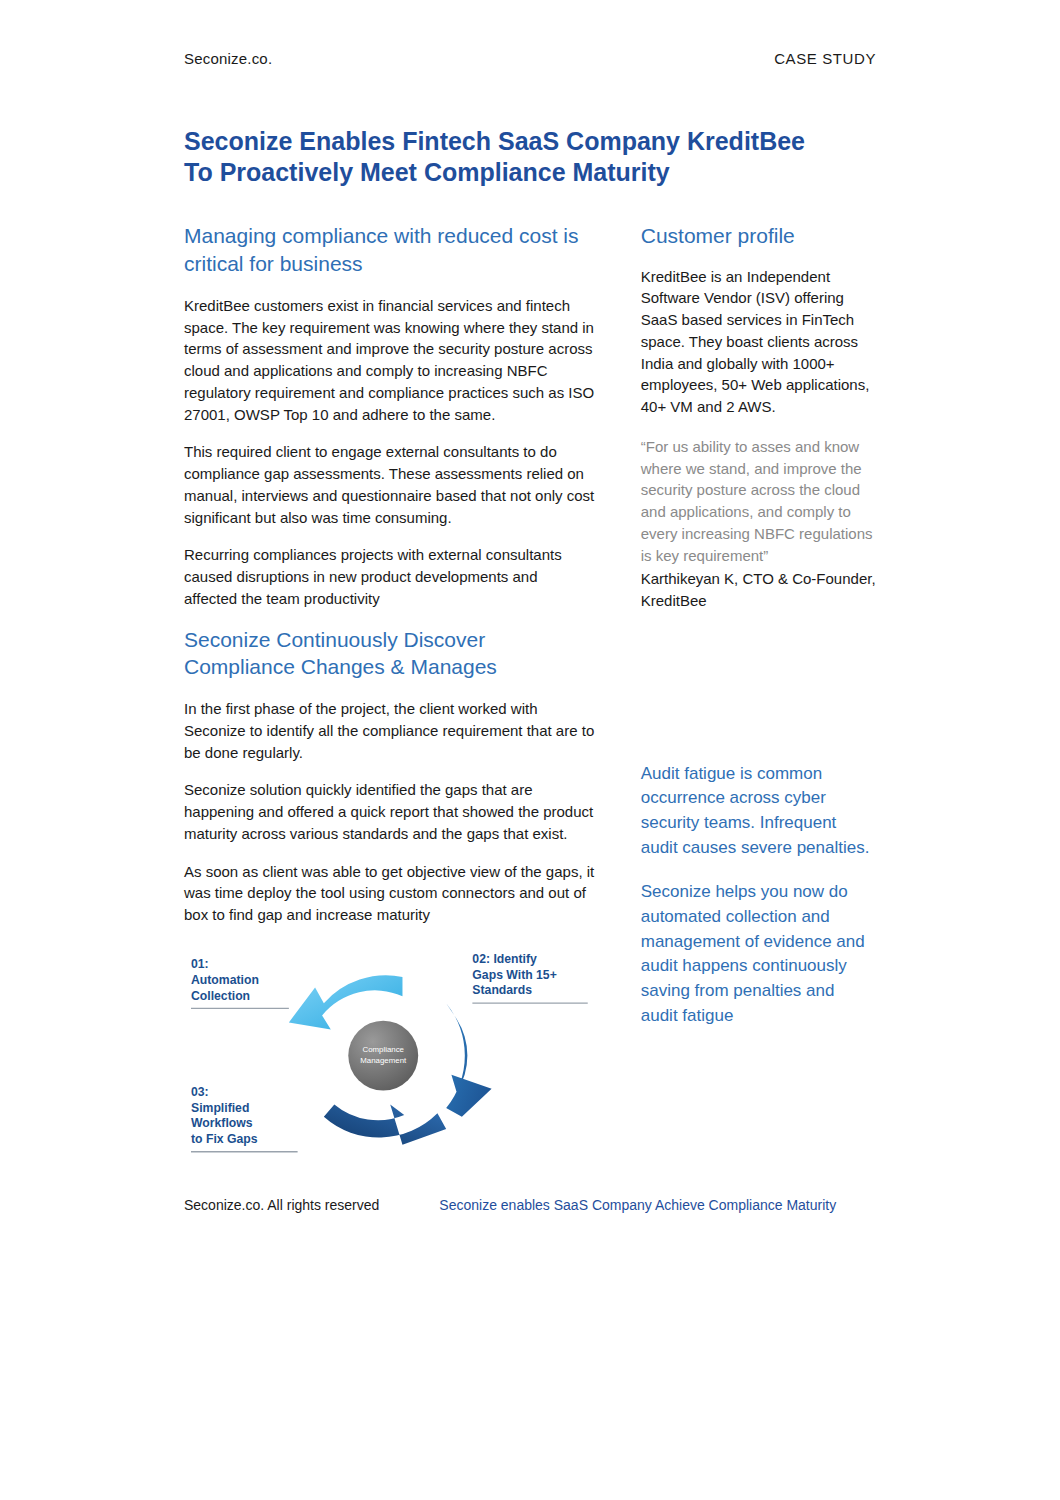Seconize.co.
CASE STUDY
Seconize Enables Fintech SaaS Company KreditBee To Proactively Meet Compliance Maturity
Managing compliance with reduced cost is critical for business
KreditBee customers exist in financial services and fintech space. The key requirement was knowing where they stand in terms of assessment and improve the security posture across cloud and applications and comply to increasing NBFC regulatory requirement and compliance practices such as ISO 27001, OWSP Top 10 and adhere to the same.
This required client to engage external consultants to do compliance gap assessments. These assessments relied on manual, interviews and questionnaire based that not only cost significant but also was time consuming.
Recurring compliances projects with external consultants caused disruptions in new product developments and affected the team productivity
Seconize Continuously Discover Compliance Changes & Manages
In the first phase of the project, the client worked with Seconize to identify all the compliance requirement that are to be done regularly.
Seconize solution quickly identified the gaps that are happening and offered a quick report that showed the product maturity across various standards and the gaps that exist.
As soon as client was able to get objective view of the gaps, it was time deploy the tool using custom connectors and out of box to find gap and increase maturity
Compliance Management 01: Automation Collection 02: Identify Gaps With 15+ Standards 03: Simplified Workflows to Fix Gaps
Customer profile
KreditBee is an Independent Software Vendor (ISV) offering SaaS based services in FinTech space. They boast clients across India and globally with 1000+ employees, 50+ Web applications, 40+ VM and 2 AWS.
“For us ability to asses and know where we stand, and improve the security posture across the cloud and applications, and comply to every increasing NBFC regulations is key requirement” Karthikeyan K, CTO & Co-Founder, KreditBee
Audit fatigue is common occurrence across cyber security teams. Infrequent audit causes severe penalties.
Seconize helps you now do automated collection and management of evidence and audit happens continuously saving from penalties and audit fatigue
Seconize.co. All rights reserved
Seconize enables SaaS Company Achieve Compliance Maturity